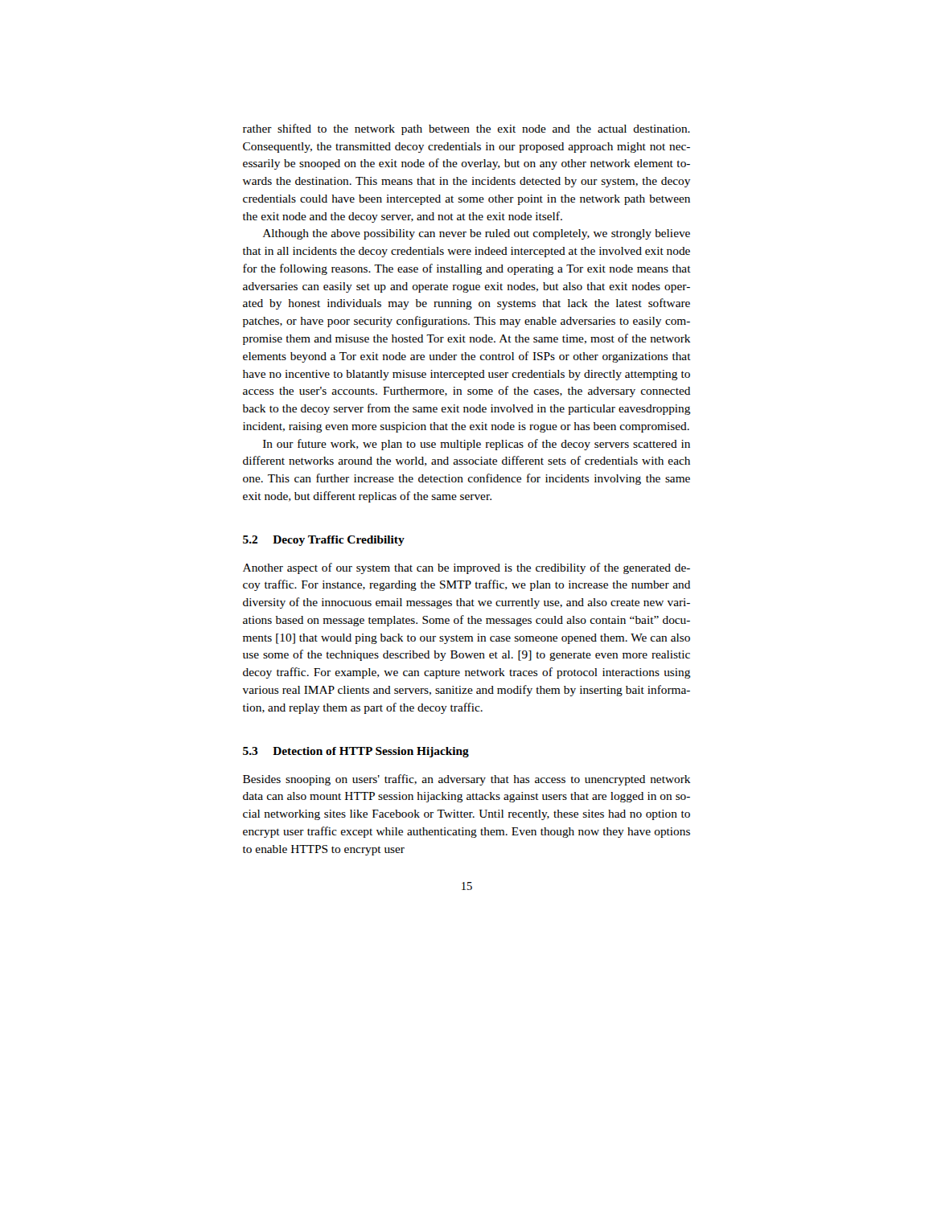rather shifted to the network path between the exit node and the actual destination. Consequently, the transmitted decoy credentials in our proposed approach might not necessarily be snooped on the exit node of the overlay, but on any other network element towards the destination. This means that in the incidents detected by our system, the decoy credentials could have been intercepted at some other point in the network path between the exit node and the decoy server, and not at the exit node itself.
Although the above possibility can never be ruled out completely, we strongly believe that in all incidents the decoy credentials were indeed intercepted at the involved exit node for the following reasons. The ease of installing and operating a Tor exit node means that adversaries can easily set up and operate rogue exit nodes, but also that exit nodes operated by honest individuals may be running on systems that lack the latest software patches, or have poor security configurations. This may enable adversaries to easily compromise them and misuse the hosted Tor exit node. At the same time, most of the network elements beyond a Tor exit node are under the control of ISPs or other organizations that have no incentive to blatantly misuse intercepted user credentials by directly attempting to access the user's accounts. Furthermore, in some of the cases, the adversary connected back to the decoy server from the same exit node involved in the particular eavesdropping incident, raising even more suspicion that the exit node is rogue or has been compromised.
In our future work, we plan to use multiple replicas of the decoy servers scattered in different networks around the world, and associate different sets of credentials with each one. This can further increase the detection confidence for incidents involving the same exit node, but different replicas of the same server.
5.2 Decoy Traffic Credibility
Another aspect of our system that can be improved is the credibility of the generated decoy traffic. For instance, regarding the SMTP traffic, we plan to increase the number and diversity of the innocuous email messages that we currently use, and also create new variations based on message templates. Some of the messages could also contain “bait” documents [10] that would ping back to our system in case someone opened them. We can also use some of the techniques described by Bowen et al. [9] to generate even more realistic decoy traffic. For example, we can capture network traces of protocol interactions using various real IMAP clients and servers, sanitize and modify them by inserting bait information, and replay them as part of the decoy traffic.
5.3 Detection of HTTP Session Hijacking
Besides snooping on users' traffic, an adversary that has access to unencrypted network data can also mount HTTP session hijacking attacks against users that are logged in on social networking sites like Facebook or Twitter. Until recently, these sites had no option to encrypt user traffic except while authenticating them. Even though now they have options to enable HTTPS to encrypt user
15